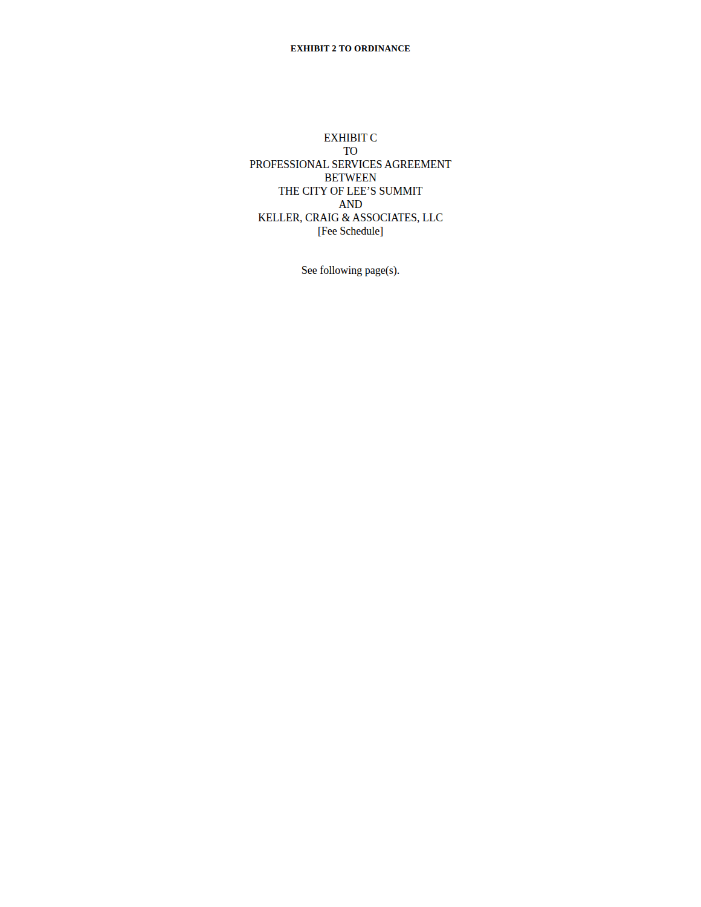EXHIBIT 2 TO ORDINANCE
EXHIBIT C
TO
PROFESSIONAL SERVICES AGREEMENT
BETWEEN
THE CITY OF LEE’S SUMMIT
AND
KELLER, CRAIG & ASSOCIATES, LLC
[Fee Schedule]
See following page(s).